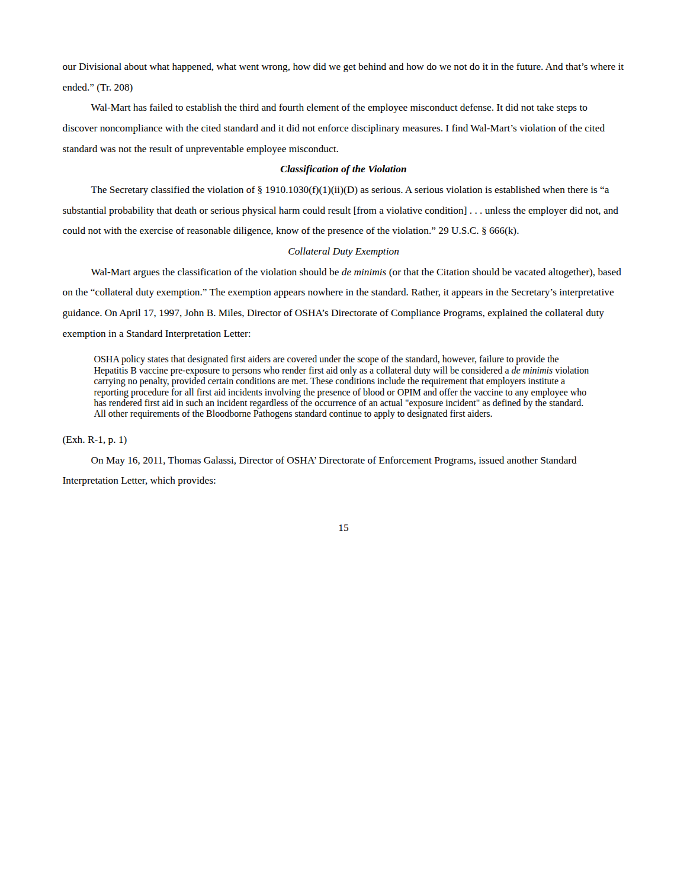our Divisional about what happened, what went wrong, how did we get behind and how do we not do it in the future. And that’s where it ended.” (Tr. 208)
Wal-Mart has failed to establish the third and fourth element of the employee misconduct defense. It did not take steps to discover noncompliance with the cited standard and it did not enforce disciplinary measures. I find Wal-Mart’s violation of the cited standard was not the result of unpreventable employee misconduct.
Classification of the Violation
The Secretary classified the violation of § 1910.1030(f)(1)(ii)(D) as serious. A serious violation is established when there is “a substantial probability that death or serious physical harm could result [from a violative condition] . . . unless the employer did not, and could not with the exercise of reasonable diligence, know of the presence of the violation.” 29 U.S.C. § 666(k).
Collateral Duty Exemption
Wal-Mart argues the classification of the violation should be de minimis (or that the Citation should be vacated altogether), based on the “collateral duty exemption.” The exemption appears nowhere in the standard. Rather, it appears in the Secretary’s interpretative guidance. On April 17, 1997, John B. Miles, Director of OSHA’s Directorate of Compliance Programs, explained the collateral duty exemption in a Standard Interpretation Letter:
OSHA policy states that designated first aiders are covered under the scope of the standard, however, failure to provide the Hepatitis B vaccine pre-exposure to persons who render first aid only as a collateral duty will be considered a de minimis violation carrying no penalty, provided certain conditions are met. These conditions include the requirement that employers institute a reporting procedure for all first aid incidents involving the presence of blood or OPIM and offer the vaccine to any employee who has rendered first aid in such an incident regardless of the occurrence of an actual "exposure incident" as defined by the standard. All other requirements of the Bloodborne Pathogens standard continue to apply to designated first aiders.
(Exh. R-1, p. 1)
On May 16, 2011, Thomas Galassi, Director of OSHA’ Directorate of Enforcement Programs, issued another Standard Interpretation Letter, which provides:
15